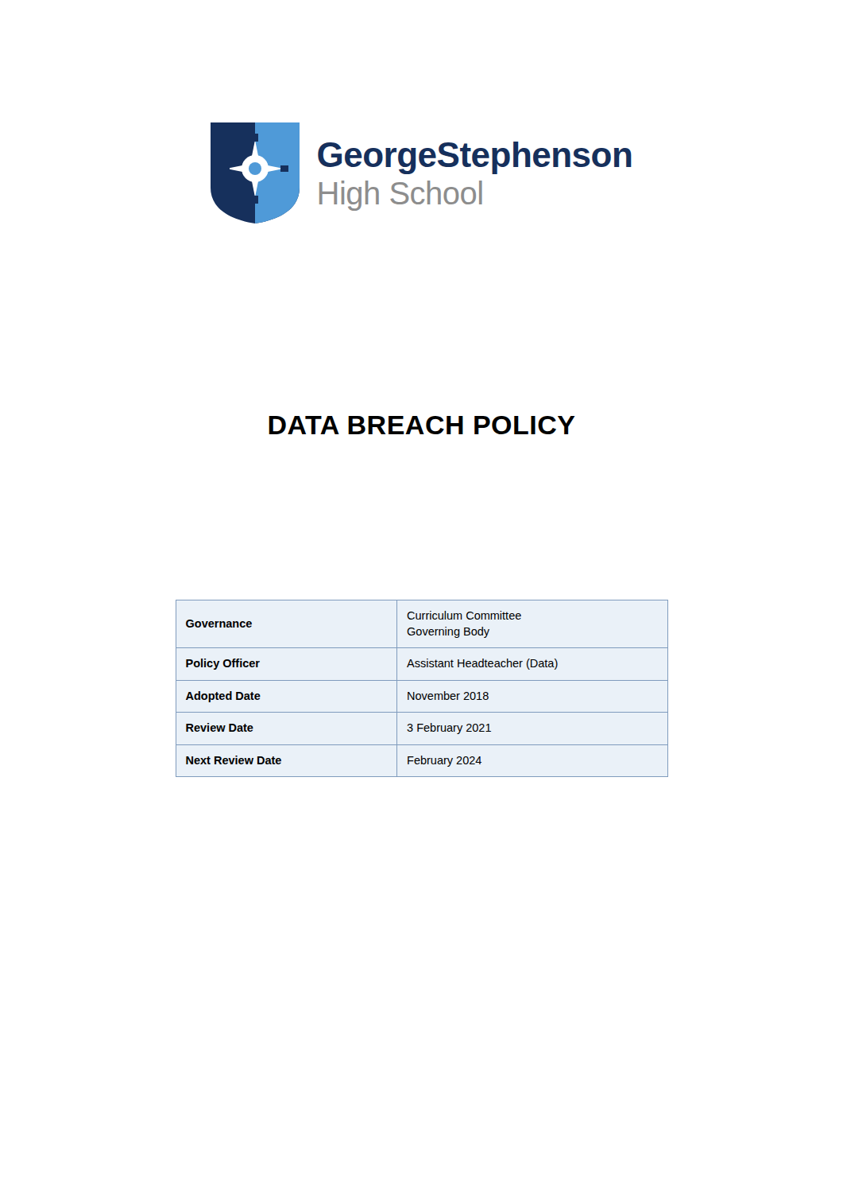George Stephenson
High School
DATA BREACH POLICY
| Governance | Curriculum Committee Governing Body |
| Policy Officer | Assistant Headteacher (Data) |
| Adopted Date | November 2018 |
| Review Date | 3 February 2021 |
| Next Review Date | February 2024 |